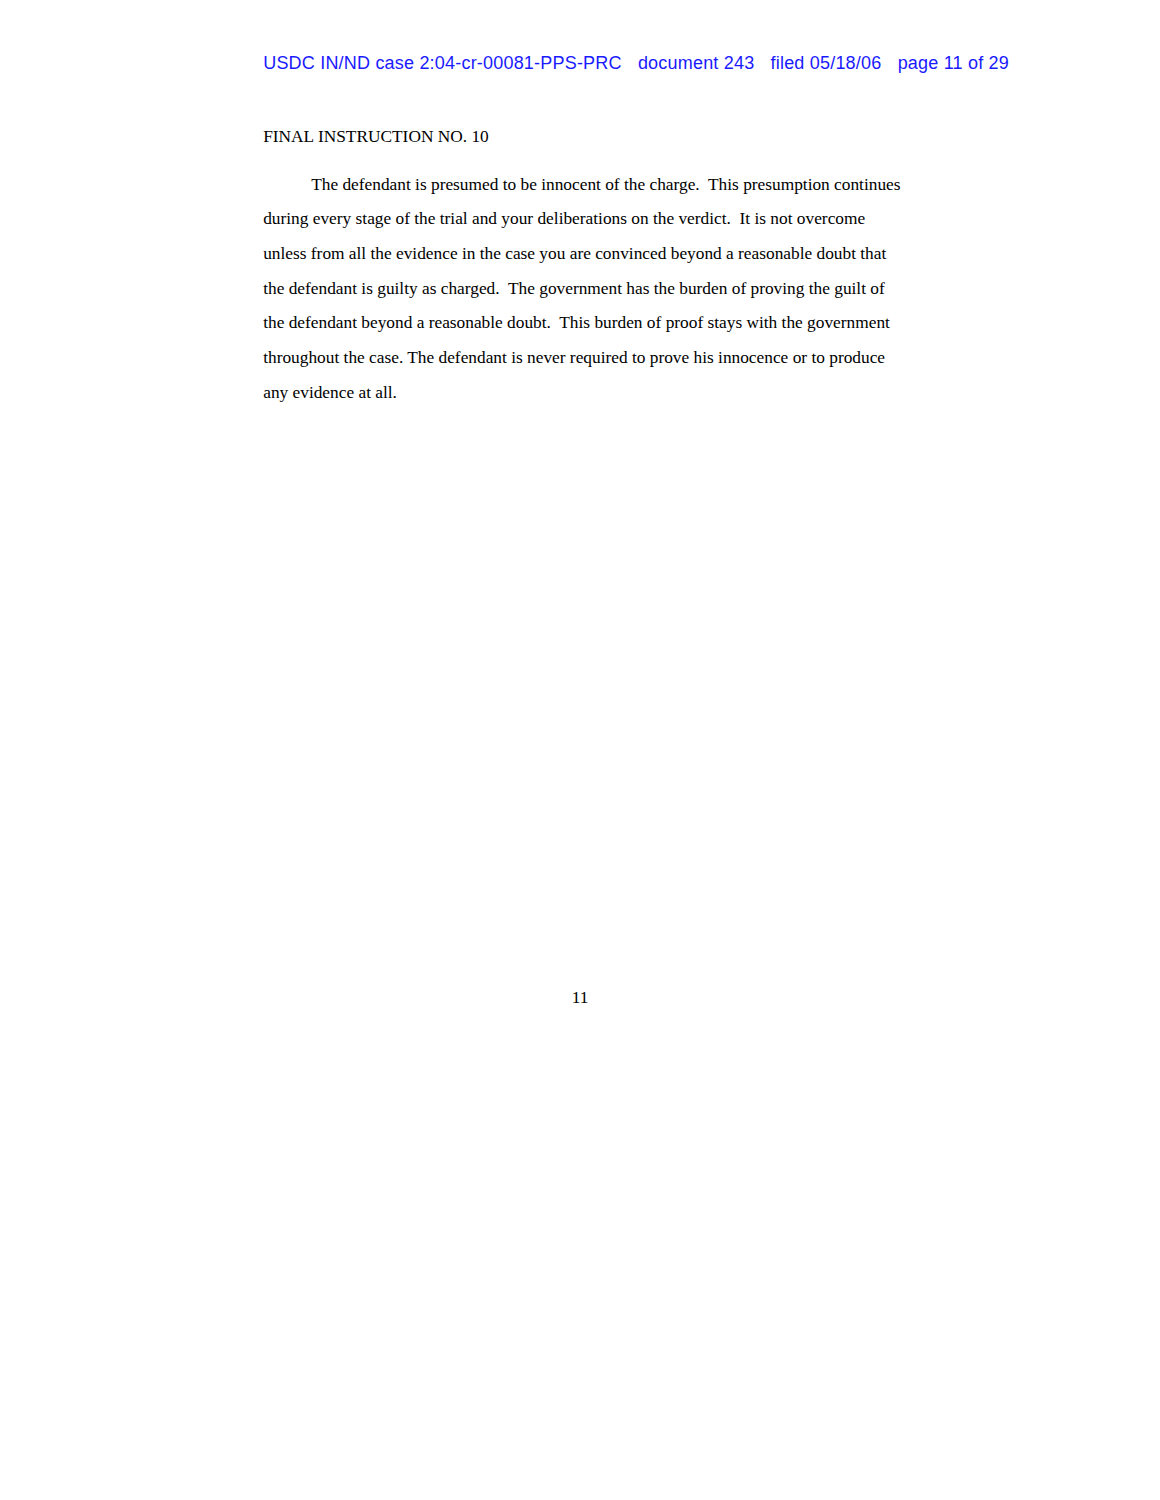USDC IN/ND case 2:04-cr-00081-PPS-PRC document 243 filed 05/18/06 page 11 of 29
FINAL INSTRUCTION NO. 10
The defendant is presumed to be innocent of the charge. This presumption continues during every stage of the trial and your deliberations on the verdict. It is not overcome unless from all the evidence in the case you are convinced beyond a reasonable doubt that the defendant is guilty as charged. The government has the burden of proving the guilt of the defendant beyond a reasonable doubt. This burden of proof stays with the government throughout the case. The defendant is never required to prove his innocence or to produce any evidence at all.
11